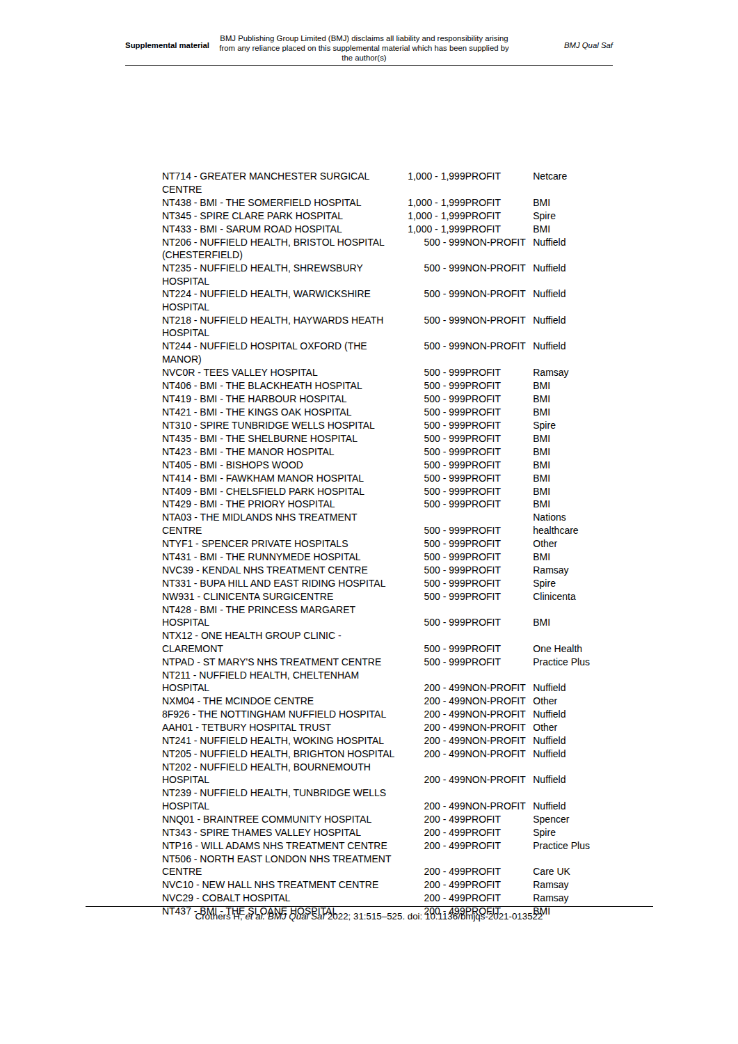Supplemental material
BMJ Publishing Group Limited (BMJ) disclaims all liability and responsibility arising from any reliance placed on this supplemental material which has been supplied by the author(s)
BMJ Qual Saf
| NT714 - GREATER MANCHESTER SURGICAL CENTRE | 1,000 - 1,999 | PROFIT | Netcare |
| NT438 - BMI - THE SOMERFIELD HOSPITAL | 1,000 - 1,999 | PROFIT | BMI |
| NT345 - SPIRE CLARE PARK HOSPITAL | 1,000 - 1,999 | PROFIT | Spire |
| NT433 - BMI - SARUM ROAD HOSPITAL | 1,000 - 1,999 | PROFIT | BMI |
| NT206 - NUFFIELD HEALTH, BRISTOL HOSPITAL (CHESTERFIELD) | 500 - 999 | NON-PROFIT | Nuffield |
| NT235 - NUFFIELD HEALTH, SHREWSBURY HOSPITAL | 500 - 999 | NON-PROFIT | Nuffield |
| NT224 - NUFFIELD HEALTH, WARWICKSHIRE HOSPITAL | 500 - 999 | NON-PROFIT | Nuffield |
| NT218 - NUFFIELD HEALTH, HAYWARDS HEATH HOSPITAL | 500 - 999 | NON-PROFIT | Nuffield |
| NT244 - NUFFIELD HOSPITAL OXFORD (THE MANOR) | 500 - 999 | NON-PROFIT | Nuffield |
| NVC0R - TEES VALLEY HOSPITAL | 500 - 999 | PROFIT | Ramsay |
| NT406 - BMI - THE BLACKHEATH HOSPITAL | 500 - 999 | PROFIT | BMI |
| NT419 - BMI - THE HARBOUR HOSPITAL | 500 - 999 | PROFIT | BMI |
| NT421 - BMI - THE KINGS OAK HOSPITAL | 500 - 999 | PROFIT | BMI |
| NT310 - SPIRE TUNBRIDGE WELLS HOSPITAL | 500 - 999 | PROFIT | Spire |
| NT435 - BMI - THE SHELBURNE HOSPITAL | 500 - 999 | PROFIT | BMI |
| NT423 - BMI - THE MANOR HOSPITAL | 500 - 999 | PROFIT | BMI |
| NT405 - BMI - BISHOPS WOOD | 500 - 999 | PROFIT | BMI |
| NT414 - BMI - FAWKHAM MANOR HOSPITAL | 500 - 999 | PROFIT | BMI |
| NT409 - BMI - CHELSFIELD PARK HOSPITAL | 500 - 999 | PROFIT | BMI |
| NT429 - BMI - THE PRIORY HOSPITAL | 500 - 999 | PROFIT | BMI |
| NTA03 - THE MIDLANDS NHS TREATMENT CENTRE | 500 - 999 | PROFIT | Nations healthcare |
| NTYF1 - SPENCER PRIVATE HOSPITALS | 500 - 999 | PROFIT | Other |
| NT431 - BMI - THE RUNNYMEDE HOSPITAL | 500 - 999 | PROFIT | BMI |
| NVC39 - KENDAL NHS TREATMENT CENTRE | 500 - 999 | PROFIT | Ramsay |
| NT331 - BUPA HILL AND EAST RIDING HOSPITAL | 500 - 999 | PROFIT | Spire |
| NW931 - CLINICENTA SURGICENTRE | 500 - 999 | PROFIT | Clinicenta |
| NT428 - BMI - THE PRINCESS MARGARET HOSPITAL | 500 - 999 | PROFIT | BMI |
| NTX12 - ONE HEALTH GROUP CLINIC - CLAREMONT | 500 - 999 | PROFIT | One Health |
| NTPAD - ST MARY'S NHS TREATMENT CENTRE | 500 - 999 | PROFIT | Practice Plus |
| NT211 - NUFFIELD HEALTH, CHELTENHAM HOSPITAL | 200 - 499 | NON-PROFIT | Nuffield |
| NXM04 - THE MCINDOE CENTRE | 200 - 499 | NON-PROFIT | Other |
| 8F926 - THE NOTTINGHAM NUFFIELD HOSPITAL | 200 - 499 | NON-PROFIT | Nuffield |
| AAH01 - TETBURY HOSPITAL TRUST | 200 - 499 | NON-PROFIT | Other |
| NT241 - NUFFIELD HEALTH, WOKING HOSPITAL | 200 - 499 | NON-PROFIT | Nuffield |
| NT205 - NUFFIELD HEALTH, BRIGHTON HOSPITAL | 200 - 499 | NON-PROFIT | Nuffield |
| NT202 - NUFFIELD HEALTH, BOURNEMOUTH HOSPITAL | 200 - 499 | NON-PROFIT | Nuffield |
| NT239 - NUFFIELD HEALTH, TUNBRIDGE WELLS HOSPITAL | 200 - 499 | NON-PROFIT | Nuffield |
| NNQ01 - BRAINTREE COMMUNITY HOSPITAL | 200 - 499 | PROFIT | Spencer |
| NT343 - SPIRE THAMES VALLEY HOSPITAL | 200 - 499 | PROFIT | Spire |
| NTP16 - WILL ADAMS NHS TREATMENT CENTRE | 200 - 499 | PROFIT | Practice Plus |
| NT506 - NORTH EAST LONDON NHS TREATMENT CENTRE | 200 - 499 | PROFIT | Care UK |
| NVC10 - NEW HALL NHS TREATMENT CENTRE | 200 - 499 | PROFIT | Ramsay |
| NVC29 - COBALT HOSPITAL | 200 - 499 | PROFIT | Ramsay |
| NT437 - BMI - THE SLOANE HOSPITAL | 200 - 499 | PROFIT | BMI |
Crothers H, et al. BMJ Qual Saf 2022; 31:515–525. doi: 10.1136/bmjqs-2021-013522